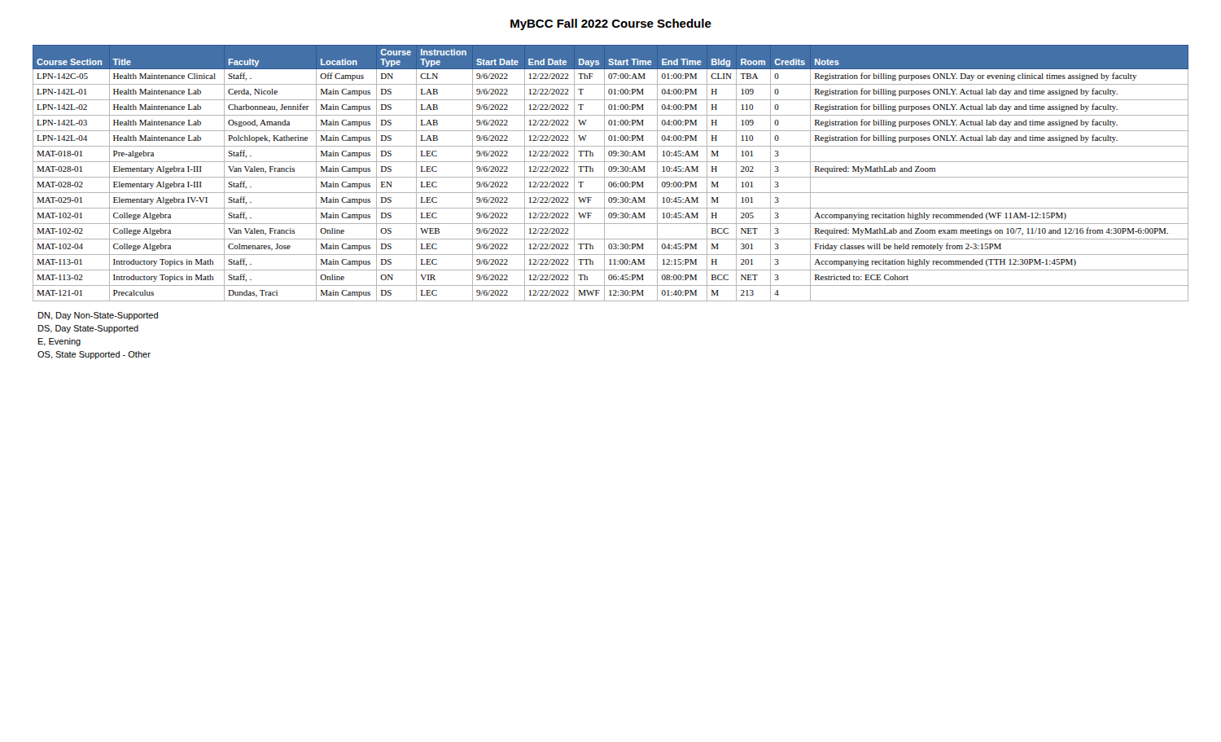MyBCC Fall 2022 Course Schedule
| Course Section | Title | Faculty | Location | Course Type | Instruction Type | Start Date | End Date | Days | Start Time | End Time | Bldg | Room | Credits | Notes |
| --- | --- | --- | --- | --- | --- | --- | --- | --- | --- | --- | --- | --- | --- | --- |
| LPN-142C-05 | Health Maintenance Clinical | Staff, . | Off Campus | DN | CLN | 9/6/2022 | 12/22/2022 | ThF | 07:00:AM | 01:00:PM | CLIN | TBA | 0 | Registration for billing purposes ONLY. Day or evening clinical times assigned by faculty |
| LPN-142L-01 | Health Maintenance Lab | Cerda, Nicole | Main Campus | DS | LAB | 9/6/2022 | 12/22/2022 | T | 01:00:PM | 04:00:PM | H | 109 | 0 | Registration for billing purposes ONLY. Actual lab day and time assigned by faculty. |
| LPN-142L-02 | Health Maintenance Lab | Charbonneau, Jennifer | Main Campus | DS | LAB | 9/6/2022 | 12/22/2022 | T | 01:00:PM | 04:00:PM | H | 110 | 0 | Registration for billing purposes ONLY. Actual lab day and time assigned by faculty. |
| LPN-142L-03 | Health Maintenance Lab | Osgood, Amanda | Main Campus | DS | LAB | 9/6/2022 | 12/22/2022 | W | 01:00:PM | 04:00:PM | H | 109 | 0 | Registration for billing purposes ONLY. Actual lab day and time assigned by faculty. |
| LPN-142L-04 | Health Maintenance Lab | Polchlopek, Katherine | Main Campus | DS | LAB | 9/6/2022 | 12/22/2022 | W | 01:00:PM | 04:00:PM | H | 110 | 0 | Registration for billing purposes ONLY. Actual lab day and time assigned by faculty. |
| MAT-018-01 | Pre-algebra | Staff, . | Main Campus | DS | LEC | 9/6/2022 | 12/22/2022 | TTh | 09:30:AM | 10:45:AM | M | 101 | 3 | |
| MAT-028-01 | Elementary Algebra I-III | Van Valen, Francis | Main Campus | DS | LEC | 9/6/2022 | 12/22/2022 | TTh | 09:30:AM | 10:45:AM | H | 202 | 3 | Required: MyMathLab and Zoom |
| MAT-028-02 | Elementary Algebra I-III | Staff, . | Main Campus | EN | LEC | 9/6/2022 | 12/22/2022 | T | 06:00:PM | 09:00:PM | M | 101 | 3 | |
| MAT-029-01 | Elementary Algebra IV-VI | Staff, . | Main Campus | DS | LEC | 9/6/2022 | 12/22/2022 | WF | 09:30:AM | 10:45:AM | M | 101 | 3 | |
| MAT-102-01 | College Algebra | Staff, . | Main Campus | DS | LEC | 9/6/2022 | 12/22/2022 | WF | 09:30:AM | 10:45:AM | H | 205 | 3 | Accompanying recitation highly recommended (WF 11AM-12:15PM) |
| MAT-102-02 | College Algebra | Van Valen, Francis | Online | OS | WEB | 9/6/2022 | 12/22/2022 | | | | BCC | NET | 3 | Required: MyMathLab and Zoom exam meetings on 10/7, 11/10 and 12/16 from 4:30PM-6:00PM. |
| MAT-102-04 | College Algebra | Colmenares, Jose | Main Campus | DS | LEC | 9/6/2022 | 12/22/2022 | TTh | 03:30:PM | 04:45:PM | M | 301 | 3 | Friday classes will be held remotely from 2-3:15PM |
| MAT-113-01 | Introductory Topics in Math | Staff, . | Main Campus | DS | LEC | 9/6/2022 | 12/22/2022 | TTh | 11:00:AM | 12:15:PM | H | 201 | 3 | Accompanying recitation highly recommended (TTH 12:30PM-1:45PM) |
| MAT-113-02 | Introductory Topics in Math | Staff, . | Online | ON | VIR | 9/6/2022 | 12/22/2022 | Th | 06:45:PM | 08:00:PM | BCC | NET | 3 | Restricted to: ECE Cohort |
| MAT-121-01 | Precalculus | Dundas, Traci | Main Campus | DS | LEC | 9/6/2022 | 12/22/2022 | MWF | 12:30:PM | 01:40:PM | M | 213 | 4 | |
DN, Day Non-State-Supported
DS, Day State-Supported
E, Evening
OS, State Supported - Other